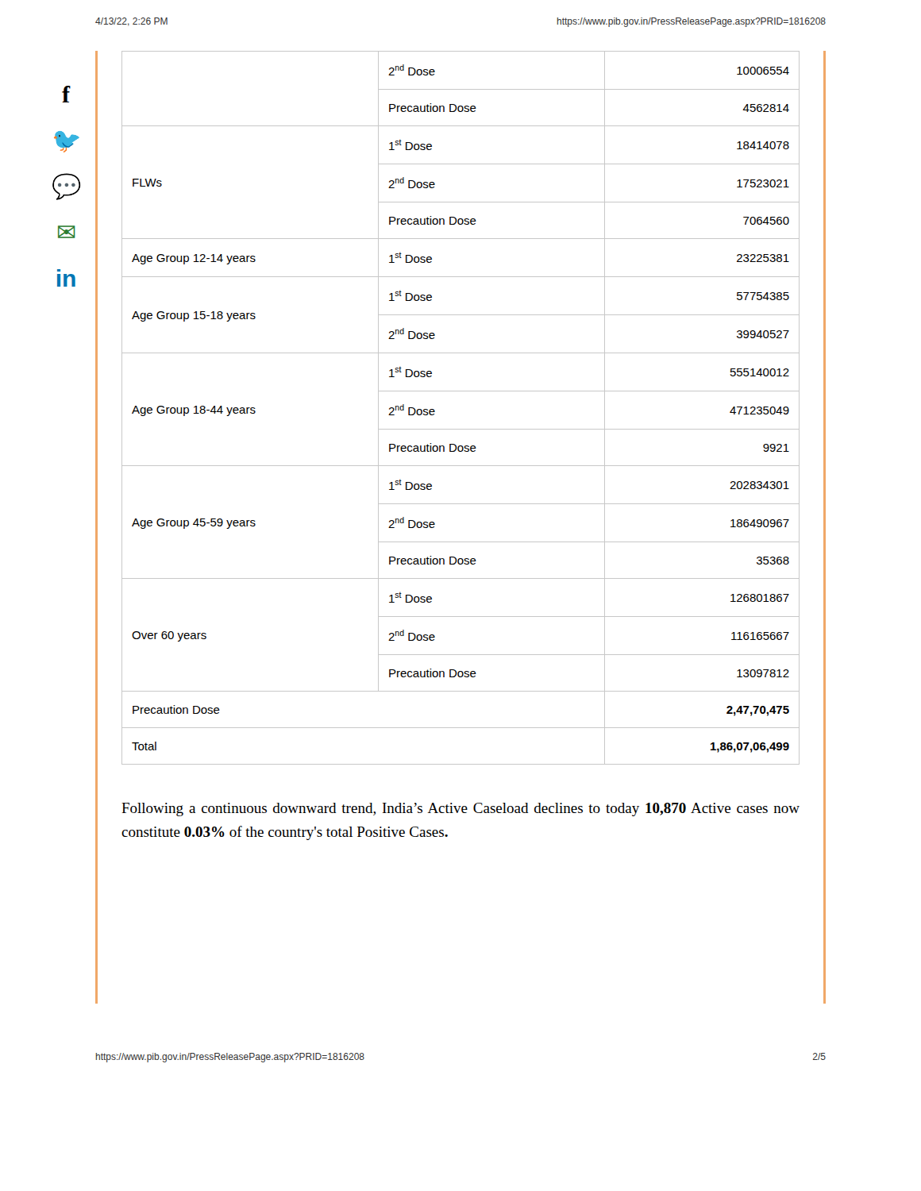4/13/22, 2:26 PM
https://www.pib.gov.in/PressReleasePage.aspx?PRID=1816208
f
🐦
💬
✉
in
| | 2 nd Dose | 10006554 |
| Precaution Dose | 4562814 |
| FLWs | 1 st Dose | 18414078 |
| 2 nd Dose | 17523021 |
| Precaution Dose | 7064560 |
| Age Group 12-14 years | 1 st Dose | 23225381 |
| Age Group 15-18 years | 1 st Dose | 57754385 |
| 2 nd Dose | 39940527 |
| Age Group 18-44 years | 1 st Dose | 555140012 |
| 2 nd Dose | 471235049 |
| Precaution Dose | 9921 |
| Age Group 45-59 years | 1 st Dose | 202834301 |
| 2 nd Dose | 186490967 |
| Precaution Dose | 35368 |
| Over 60 years | 1 st Dose | 126801867 |
| 2 nd Dose | 116165667 |
| Precaution Dose | 13097812 |
| Precaution Dose | 2,47,70,475 |
| Total | 1,86,07,06,499 |
Following a continuous downward trend, India’s Active Caseload declines to today 10,870 Active cases now constitute 0.03% of the country's total Positive Cases.
https://www.pib.gov.in/PressReleasePage.aspx?PRID=1816208
2/5